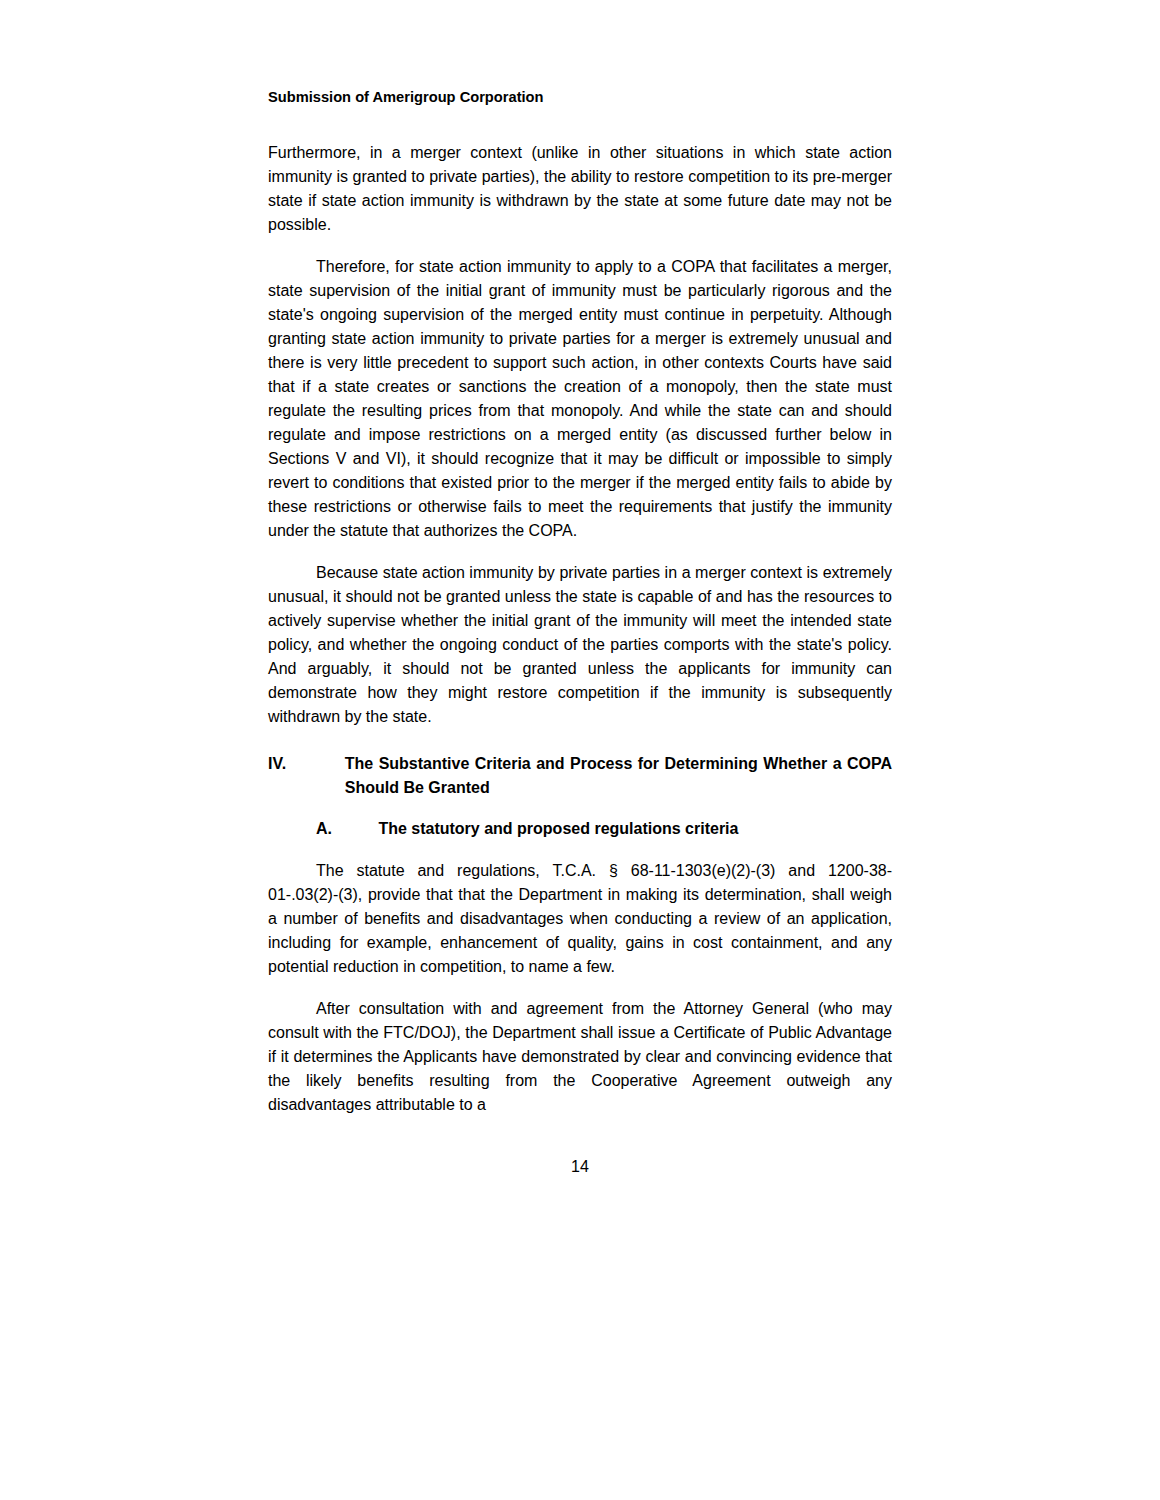Submission of Amerigroup Corporation
Furthermore, in a merger context (unlike in other situations in which state action immunity is granted to private parties), the ability to restore competition to its pre-merger state if state action immunity is withdrawn by the state at some future date may not be possible.
Therefore, for state action immunity to apply to a COPA that facilitates a merger, state supervision of the initial grant of immunity must be particularly rigorous and the state's ongoing supervision of the merged entity must continue in perpetuity. Although granting state action immunity to private parties for a merger is extremely unusual and there is very little precedent to support such action, in other contexts Courts have said that if a state creates or sanctions the creation of a monopoly, then the state must regulate the resulting prices from that monopoly. And while the state can and should regulate and impose restrictions on a merged entity (as discussed further below in Sections V and VI), it should recognize that it may be difficult or impossible to simply revert to conditions that existed prior to the merger if the merged entity fails to abide by these restrictions or otherwise fails to meet the requirements that justify the immunity under the statute that authorizes the COPA.
Because state action immunity by private parties in a merger context is extremely unusual, it should not be granted unless the state is capable of and has the resources to actively supervise whether the initial grant of the immunity will meet the intended state policy, and whether the ongoing conduct of the parties comports with the state's policy. And arguably, it should not be granted unless the applicants for immunity can demonstrate how they might restore competition if the immunity is subsequently withdrawn by the state.
IV. The Substantive Criteria and Process for Determining Whether a COPA Should Be Granted
A. The statutory and proposed regulations criteria
The statute and regulations, T.C.A. § 68-11-1303(e)(2)-(3) and 1200-38-01-.03(2)-(3), provide that that the Department in making its determination, shall weigh a number of benefits and disadvantages when conducting a review of an application, including for example, enhancement of quality, gains in cost containment, and any potential reduction in competition, to name a few.
After consultation with and agreement from the Attorney General (who may consult with the FTC/DOJ), the Department shall issue a Certificate of Public Advantage if it determines the Applicants have demonstrated by clear and convincing evidence that the likely benefits resulting from the Cooperative Agreement outweigh any disadvantages attributable to a
14